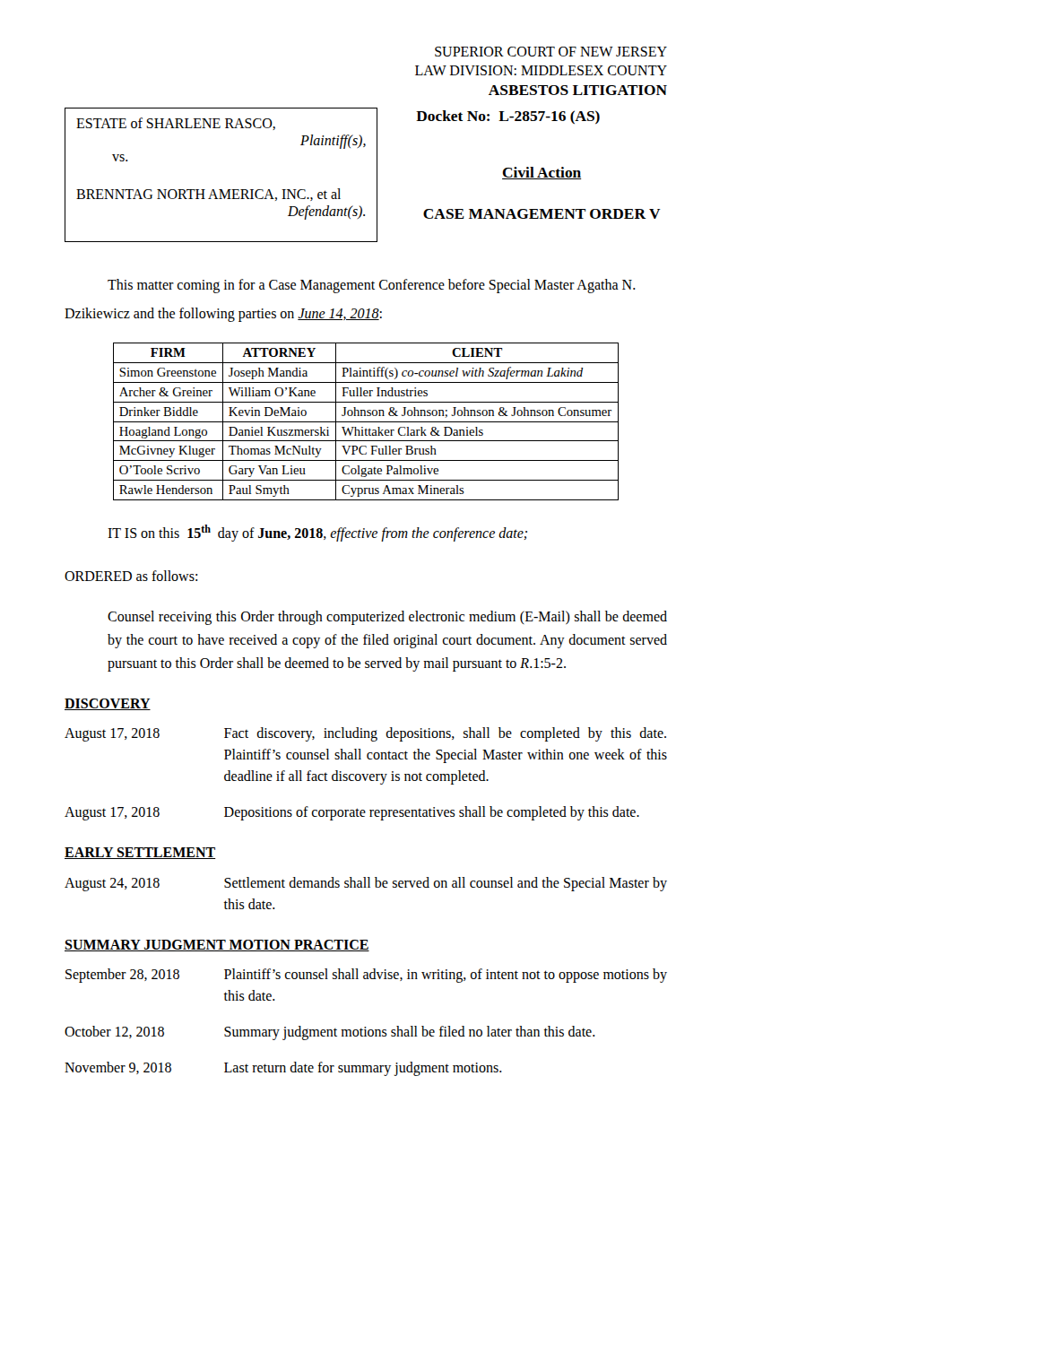SUPERIOR COURT OF NEW JERSEY
LAW DIVISION: MIDDLESEX COUNTY
ASBESTOS LITIGATION
ESTATE of SHARLENE RASCO,
Plaintiff(s),
vs.
BRENNTAG NORTH AMERICA, INC., et al
Defendant(s).
Docket No: L-2857-16 (AS)
Civil Action
CASE MANAGEMENT ORDER V
This matter coming in for a Case Management Conference before Special Master Agatha N. Dzikiewicz and the following parties on June 14, 2018:
| FIRM | ATTORNEY | CLIENT |
| --- | --- | --- |
| Simon Greenstone | Joseph Mandia | Plaintiff(s) co-counsel with Szaferman Lakind |
| Archer & Greiner | William O’Kane | Fuller Industries |
| Drinker Biddle | Kevin DeMaio | Johnson & Johnson; Johnson & Johnson Consumer |
| Hoagland Longo | Daniel Kuszmerski | Whittaker Clark & Daniels |
| McGivney Kluger | Thomas McNulty | VPC Fuller Brush |
| O’Toole Scrivo | Gary Van Lieu | Colgate Palmolive |
| Rawle Henderson | Paul Smyth | Cyprus Amax Minerals |
IT IS on this 15th day of June, 2018, effective from the conference date;
ORDERED as follows:
Counsel receiving this Order through computerized electronic medium (E-Mail) shall be deemed by the court to have received a copy of the filed original court document. Any document served pursuant to this Order shall be deemed to be served by mail pursuant to R.1:5-2.
DISCOVERY
August 17, 2018
Fact discovery, including depositions, shall be completed by this date. Plaintiff’s counsel shall contact the Special Master within one week of this deadline if all fact discovery is not completed.
August 17, 2018
Depositions of corporate representatives shall be completed by this date.
EARLY SETTLEMENT
August 24, 2018
Settlement demands shall be served on all counsel and the Special Master by this date.
SUMMARY JUDGMENT MOTION PRACTICE
September 28, 2018
Plaintiff’s counsel shall advise, in writing, of intent not to oppose motions by this date.
October 12, 2018
Summary judgment motions shall be filed no later than this date.
November 9, 2018
Last return date for summary judgment motions.